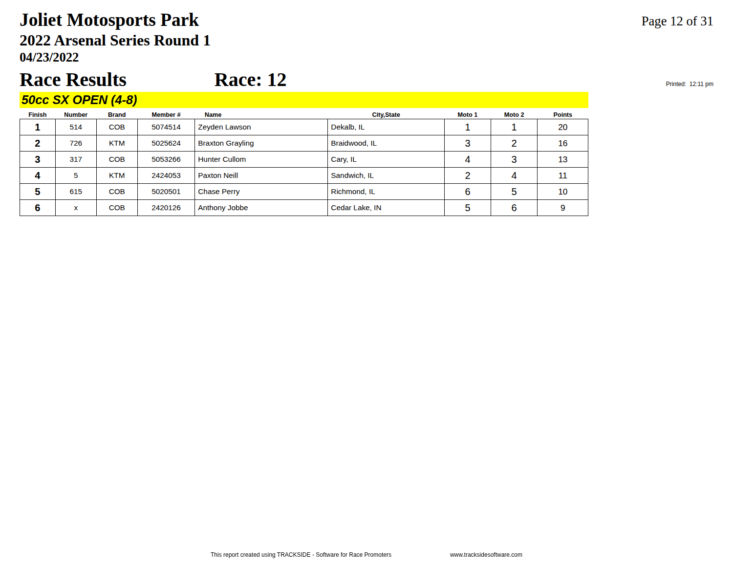Page 12 of 31
Joliet Motosports Park
2022 Arsenal Series Round 1
04/23/2022
Race Results
Race: 12
Printed: 12:11 pm
50cc SX OPEN (4-8)
| Finish | Number | Brand | Member # | Name | City,State | Moto 1 | Moto 2 | Points |
| --- | --- | --- | --- | --- | --- | --- | --- | --- |
| 1 | 514 | COB | 5074514 | Zeyden Lawson | Dekalb, IL | 1 | 1 | 20 |
| 2 | 726 | KTM | 5025624 | Braxton Grayling | Braidwood, IL | 3 | 2 | 16 |
| 3 | 317 | COB | 5053266 | Hunter Cullom | Cary, IL | 4 | 3 | 13 |
| 4 | 5 | KTM | 2424053 | Paxton Neill | Sandwich, IL | 2 | 4 | 11 |
| 5 | 615 | COB | 5020501 | Chase Perry | Richmond, IL | 6 | 5 | 10 |
| 6 | x | COB | 2420126 | Anthony Jobbe | Cedar Lake, IN | 5 | 6 | 9 |
This report created using TRACKSIDE - Software for Race Promoterswww.tracksidesoftware.com